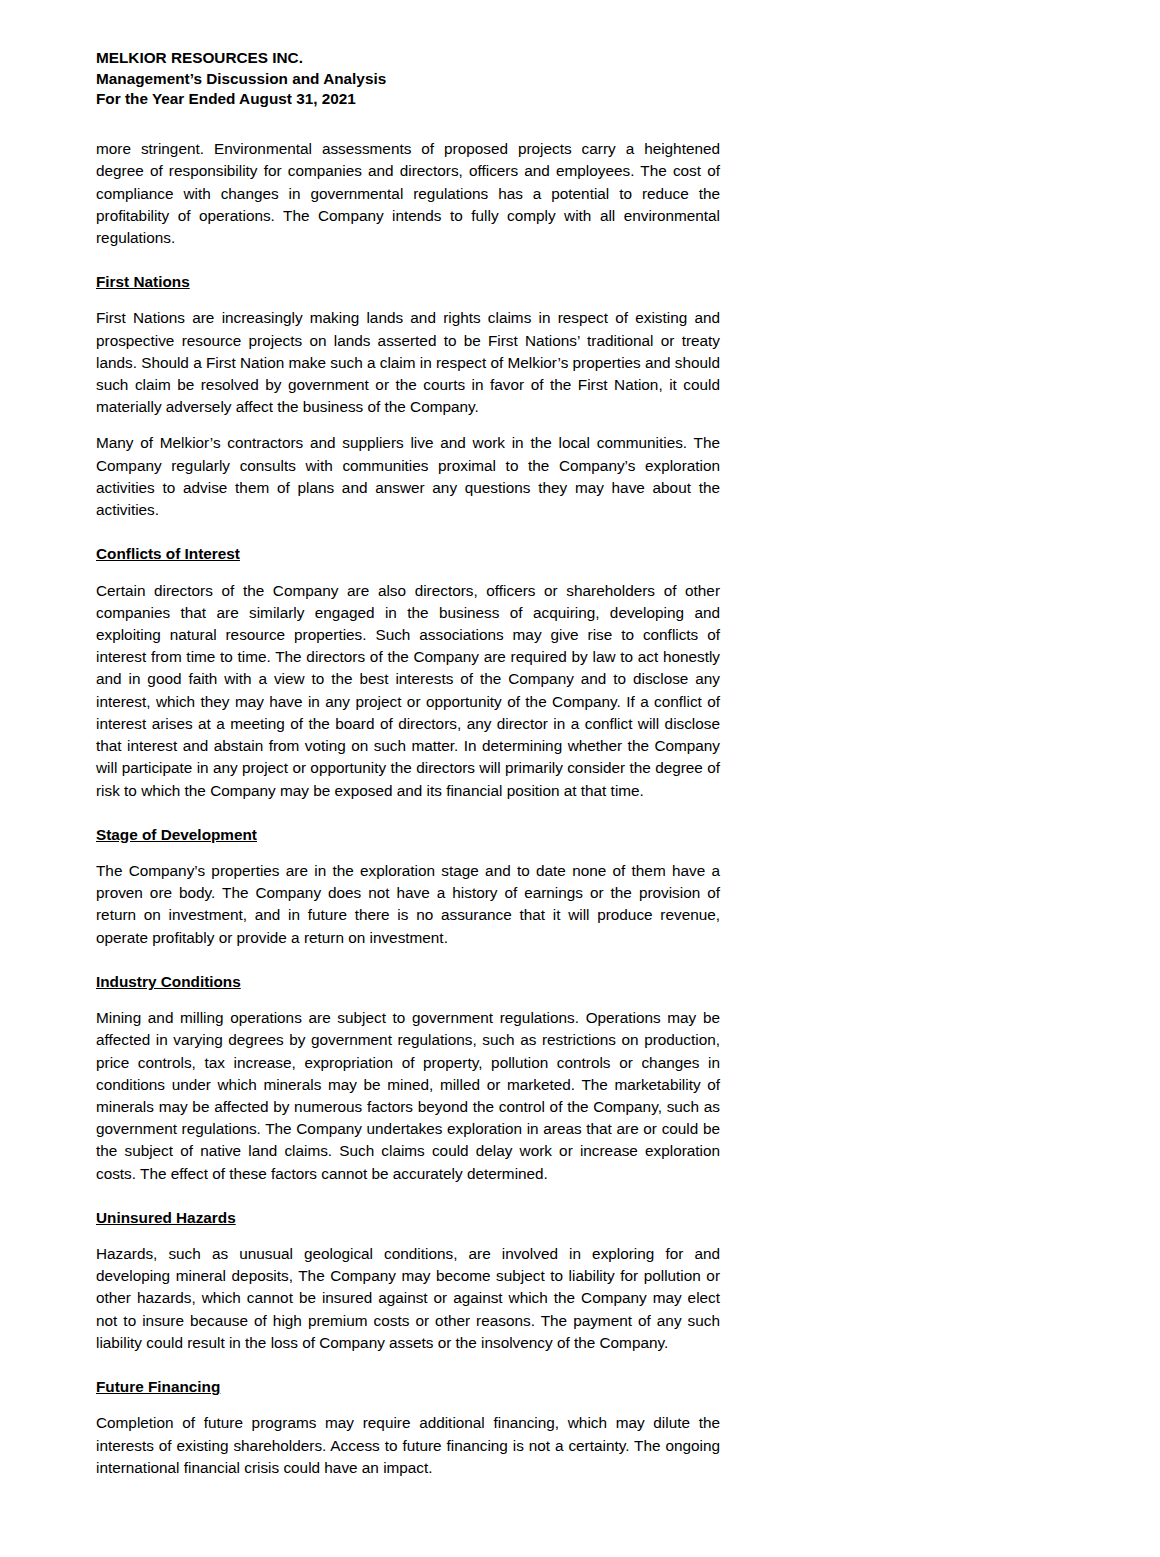MELKIOR RESOURCES INC.
Management’s Discussion and Analysis
For the Year Ended August 31, 2021
more stringent. Environmental assessments of proposed projects carry a heightened degree of responsibility for companies and directors, officers and employees. The cost of compliance with changes in governmental regulations has a potential to reduce the profitability of operations. The Company intends to fully comply with all environmental regulations.
First Nations
First Nations are increasingly making lands and rights claims in respect of existing and prospective resource projects on lands asserted to be First Nations’ traditional or treaty lands. Should a First Nation make such a claim in respect of Melkior’s properties and should such claim be resolved by government or the courts in favor of the First Nation, it could materially adversely affect the business of the Company.
Many of Melkior’s contractors and suppliers live and work in the local communities. The Company regularly consults with communities proximal to the Company’s exploration activities to advise them of plans and answer any questions they may have about the activities.
Conflicts of Interest
Certain directors of the Company are also directors, officers or shareholders of other companies that are similarly engaged in the business of acquiring, developing and exploiting natural resource properties. Such associations may give rise to conflicts of interest from time to time. The directors of the Company are required by law to act honestly and in good faith with a view to the best interests of the Company and to disclose any interest, which they may have in any project or opportunity of the Company. If a conflict of interest arises at a meeting of the board of directors, any director in a conflict will disclose that interest and abstain from voting on such matter. In determining whether the Company will participate in any project or opportunity the directors will primarily consider the degree of risk to which the Company may be exposed and its financial position at that time.
Stage of Development
The Company’s properties are in the exploration stage and to date none of them have a proven ore body. The Company does not have a history of earnings or the provision of return on investment, and in future there is no assurance that it will produce revenue, operate profitably or provide a return on investment.
Industry Conditions
Mining and milling operations are subject to government regulations. Operations may be affected in varying degrees by government regulations, such as restrictions on production, price controls, tax increase, expropriation of property, pollution controls or changes in conditions under which minerals may be mined, milled or marketed. The marketability of minerals may be affected by numerous factors beyond the control of the Company, such as government regulations. The Company undertakes exploration in areas that are or could be the subject of native land claims. Such claims could delay work or increase exploration costs. The effect of these factors cannot be accurately determined.
Uninsured Hazards
Hazards, such as unusual geological conditions, are involved in exploring for and developing mineral deposits, The Company may become subject to liability for pollution or other hazards, which cannot be insured against or against which the Company may elect not to insure because of high premium costs or other reasons. The payment of any such liability could result in the loss of Company assets or the insolvency of the Company.
Future Financing
Completion of future programs may require additional financing, which may dilute the interests of existing shareholders. Access to future financing is not a certainty. The ongoing international financial crisis could have an impact.